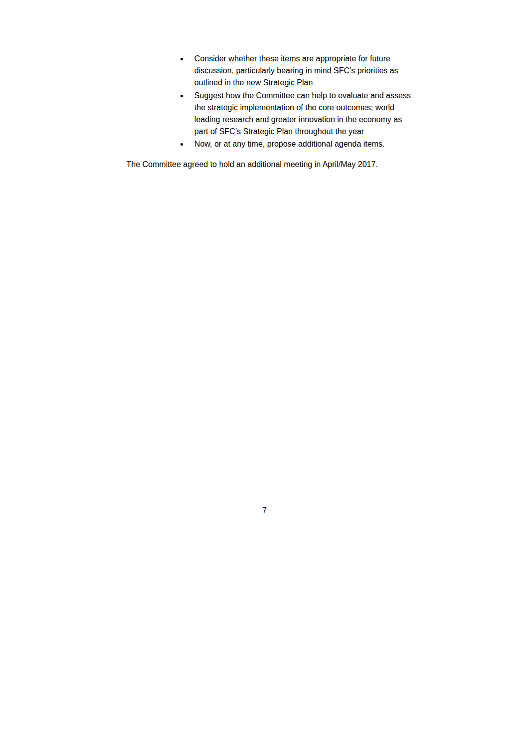Consider whether these items are appropriate for future discussion, particularly bearing in mind SFC’s priorities as outlined in the new Strategic Plan
Suggest how the Committee can help to evaluate and assess the strategic implementation of the core outcomes; world leading research and greater innovation in the economy as part of SFC’s Strategic Plan throughout the year
Now, or at any time, propose additional agenda items.
The Committee agreed to hold an additional meeting in April/May 2017.
7